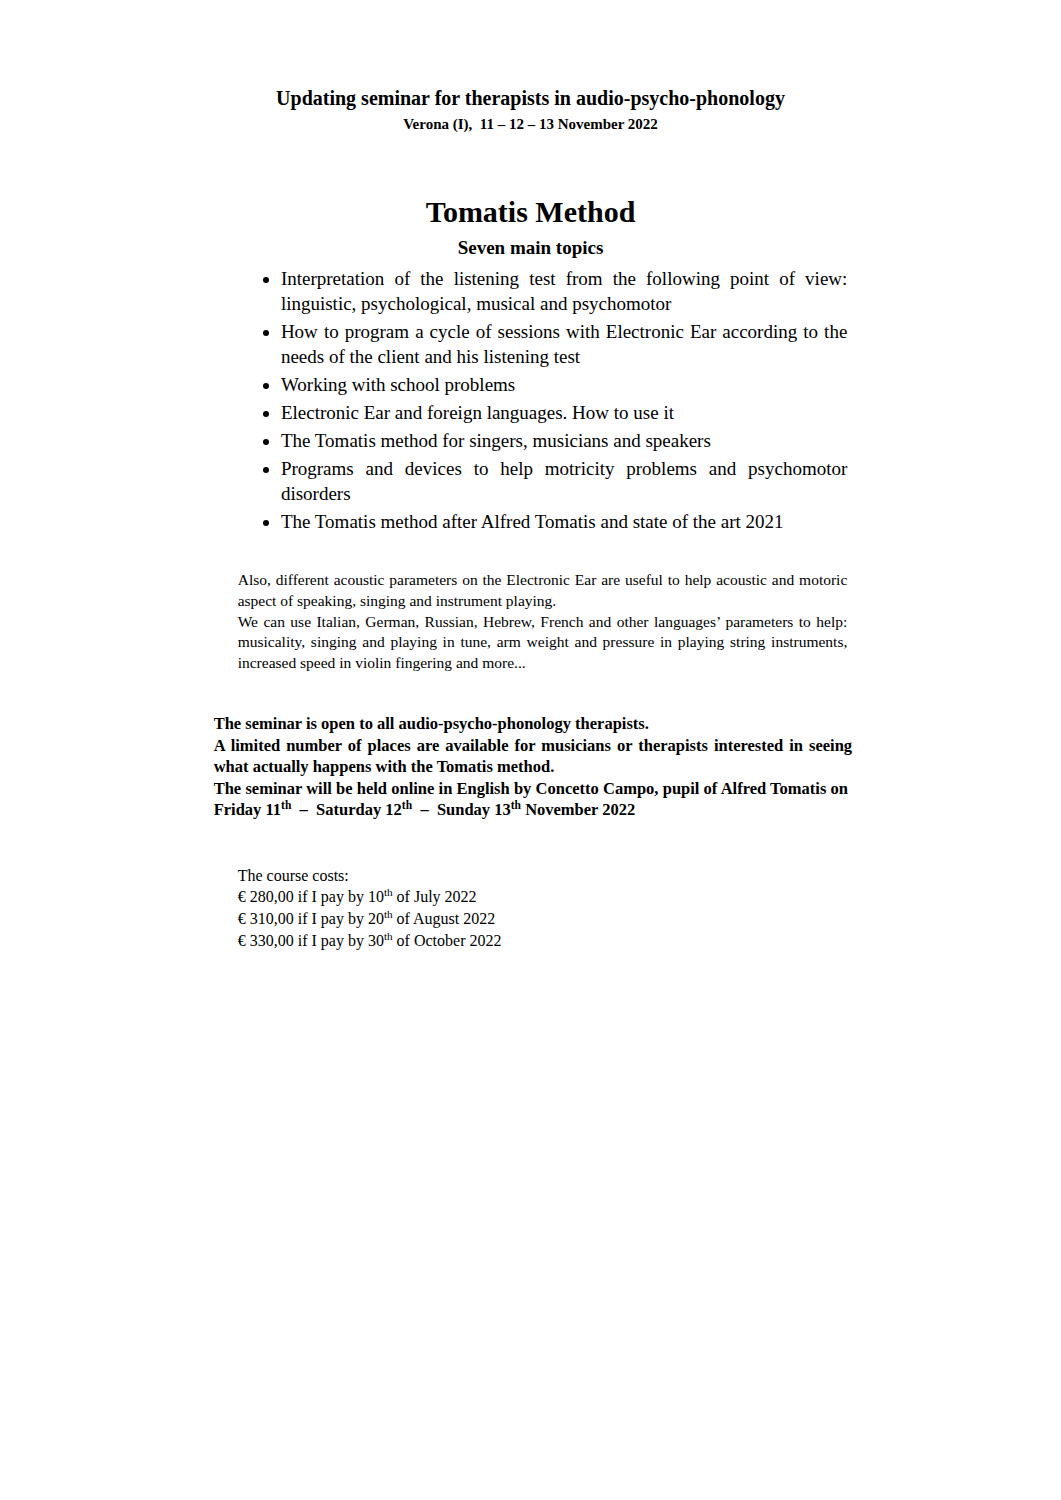Updating seminar for therapists in audio-psycho-phonology
Verona (I), 11 – 12 – 13 November 2022
Tomatis Method
Seven main topics
Interpretation of the listening test from the following point of view: linguistic, psychological, musical and psychomotor
How to program a cycle of sessions with Electronic Ear according to the needs of the client and his listening test
Working with school problems
Electronic Ear and foreign languages. How to use it
The Tomatis method for singers, musicians and speakers
Programs and devices to help motricity problems and psychomotor disorders
The Tomatis method after Alfred Tomatis and state of the art 2021
Also, different acoustic parameters on the Electronic Ear are useful to help acoustic and motoric aspect of speaking, singing and instrument playing.
We can use Italian, German, Russian, Hebrew, French and other languages’ parameters to help: musicality, singing and playing in tune, arm weight and pressure in playing string instruments, increased speed in violin fingering and more...
The seminar is open to all audio-psycho-phonology therapists.
A limited number of places are available for musicians or therapists interested in seeing what actually happens with the Tomatis method.
The seminar will be held online in English by Concetto Campo, pupil of Alfred Tomatis on Friday 11th – Saturday 12th – Sunday 13th November 2022
The course costs:
€ 280,00 if I pay by 10th of July 2022
€ 310,00 if I pay by 20th of August 2022
€ 330,00 if I pay by 30th of October 2022